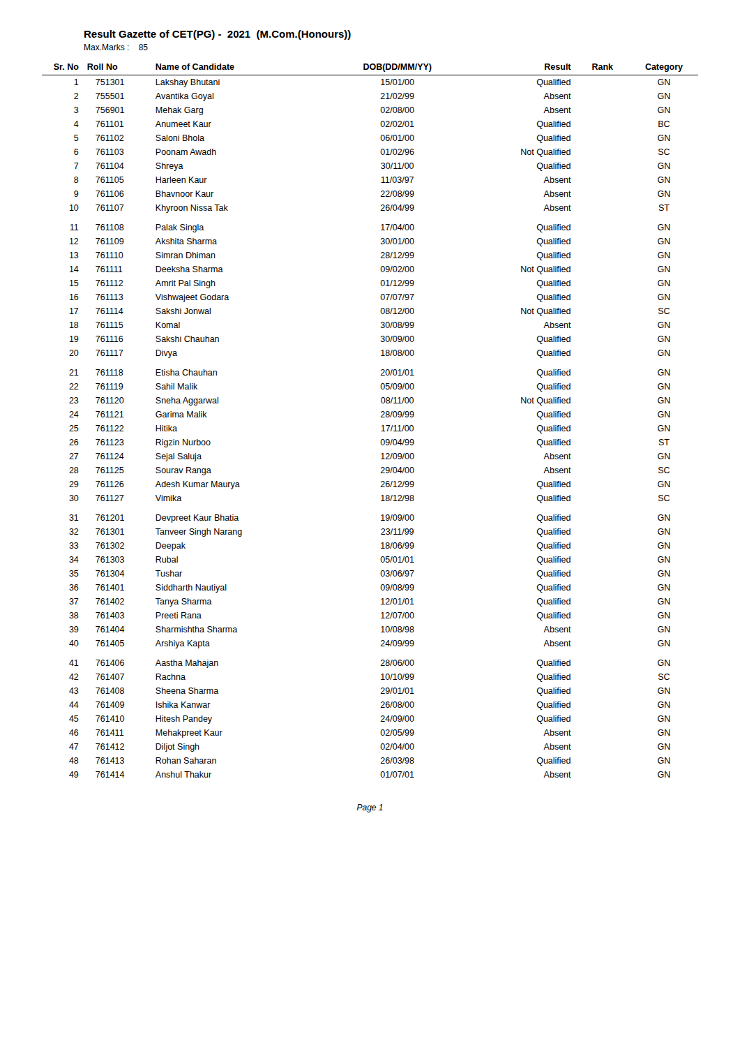Result Gazette of CET(PG) - 2021 (M.Com.(Honours))
Max.Marks : 85
| Sr. No | Roll No | Name of Candidate | DOB(DD/MM/YY) | Result | Rank | Category |
| --- | --- | --- | --- | --- | --- | --- |
| 1 | 751301 | Lakshay Bhutani | 15/01/00 | Qualified | | GN |
| 2 | 755501 | Avantika Goyal | 21/02/99 | Absent | | GN |
| 3 | 756901 | Mehak Garg | 02/08/00 | Absent | | GN |
| 4 | 761101 | Anumeet Kaur | 02/02/01 | Qualified | | BC |
| 5 | 761102 | Saloni Bhola | 06/01/00 | Qualified | | GN |
| 6 | 761103 | Poonam Awadh | 01/02/96 | Not Qualified | | SC |
| 7 | 761104 | Shreya | 30/11/00 | Qualified | | GN |
| 8 | 761105 | Harleen Kaur | 11/03/97 | Absent | | GN |
| 9 | 761106 | Bhavnoor Kaur | 22/08/99 | Absent | | GN |
| 10 | 761107 | Khyroon Nissa Tak | 26/04/99 | Absent | | ST |
| 11 | 761108 | Palak Singla | 17/04/00 | Qualified | | GN |
| 12 | 761109 | Akshita Sharma | 30/01/00 | Qualified | | GN |
| 13 | 761110 | Simran Dhiman | 28/12/99 | Qualified | | GN |
| 14 | 761111 | Deeksha Sharma | 09/02/00 | Not Qualified | | GN |
| 15 | 761112 | Amrit Pal Singh | 01/12/99 | Qualified | | GN |
| 16 | 761113 | Vishwajeet Godara | 07/07/97 | Qualified | | GN |
| 17 | 761114 | Sakshi Jonwal | 08/12/00 | Not Qualified | | SC |
| 18 | 761115 | Komal | 30/08/99 | Absent | | GN |
| 19 | 761116 | Sakshi Chauhan | 30/09/00 | Qualified | | GN |
| 20 | 761117 | Divya | 18/08/00 | Qualified | | GN |
| 21 | 761118 | Etisha Chauhan | 20/01/01 | Qualified | | GN |
| 22 | 761119 | Sahil Malik | 05/09/00 | Qualified | | GN |
| 23 | 761120 | Sneha Aggarwal | 08/11/00 | Not Qualified | | GN |
| 24 | 761121 | Garima Malik | 28/09/99 | Qualified | | GN |
| 25 | 761122 | Hitika | 17/11/00 | Qualified | | GN |
| 26 | 761123 | Rigzin Nurboo | 09/04/99 | Qualified | | ST |
| 27 | 761124 | Sejal Saluja | 12/09/00 | Absent | | GN |
| 28 | 761125 | Sourav Ranga | 29/04/00 | Absent | | SC |
| 29 | 761126 | Adesh Kumar Maurya | 26/12/99 | Qualified | | GN |
| 30 | 761127 | Vimika | 18/12/98 | Qualified | | SC |
| 31 | 761201 | Devpreet Kaur Bhatia | 19/09/00 | Qualified | | GN |
| 32 | 761301 | Tanveer Singh Narang | 23/11/99 | Qualified | | GN |
| 33 | 761302 | Deepak | 18/06/99 | Qualified | | GN |
| 34 | 761303 | Rubal | 05/01/01 | Qualified | | GN |
| 35 | 761304 | Tushar | 03/06/97 | Qualified | | GN |
| 36 | 761401 | Siddharth Nautiyal | 09/08/99 | Qualified | | GN |
| 37 | 761402 | Tanya Sharma | 12/01/01 | Qualified | | GN |
| 38 | 761403 | Preeti Rana | 12/07/00 | Qualified | | GN |
| 39 | 761404 | Sharmishtha Sharma | 10/08/98 | Absent | | GN |
| 40 | 761405 | Arshiya Kapta | 24/09/99 | Absent | | GN |
| 41 | 761406 | Aastha Mahajan | 28/06/00 | Qualified | | GN |
| 42 | 761407 | Rachna | 10/10/99 | Qualified | | SC |
| 43 | 761408 | Sheena Sharma | 29/01/01 | Qualified | | GN |
| 44 | 761409 | Ishika Kanwar | 26/08/00 | Qualified | | GN |
| 45 | 761410 | Hitesh Pandey | 24/09/00 | Qualified | | GN |
| 46 | 761411 | Mehakpreet Kaur | 02/05/99 | Absent | | GN |
| 47 | 761412 | Diljot Singh | 02/04/00 | Absent | | GN |
| 48 | 761413 | Rohan Saharan | 26/03/98 | Qualified | | GN |
| 49 | 761414 | Anshul Thakur | 01/07/01 | Absent | | GN |
Page 1